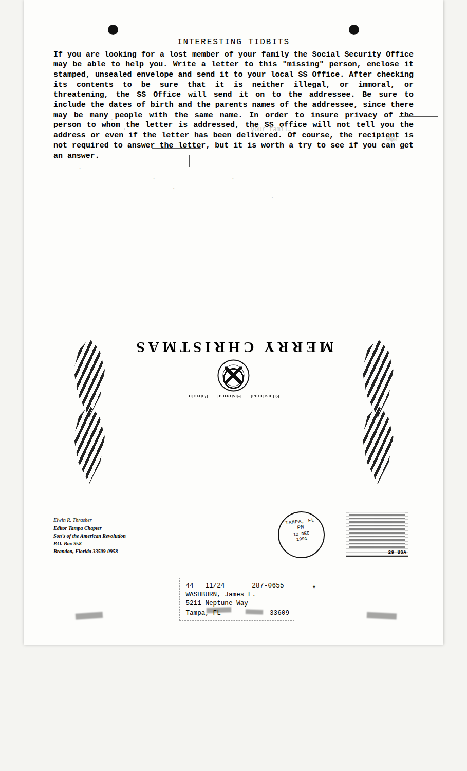INTERESTING TIDBITS
If you are looking for a lost member of your family the Social Security Office may be able to help you. Write a letter to this "missing" person, enclose it stamped, unsealed envelope and send it to your local SS Office. After checking its contents to be sure that it is neither illegal, or immoral, or threatening, the SS Office will send it on to the addressee. Be sure to include the dates of birth and the parents names of the addressee, since there may be many people with the same name. In order to insure privacy of the person to whom the letter is addressed, the SS office will not tell you the address or even if the letter has been delivered. Of course, the recipient is not required to answer the letter, but it is worth a try to see if you can get an answer.
· · · your famil… Ффи · · · · ·
Educational — Historical — Patriotic
MERRY CHRISTMAS
Elwin R. Thrasher
Editor Tampa Chapter
Son's of the American Revolution
P.O. Box 958
Brandon, Florida 33509-0958
TAMPA, FL
PM
12 DEC
1991
29 USA
44 11/24 287-0655
WASHBURN, James E.
5211 Neptune Way
Tampa, FL 33609
*